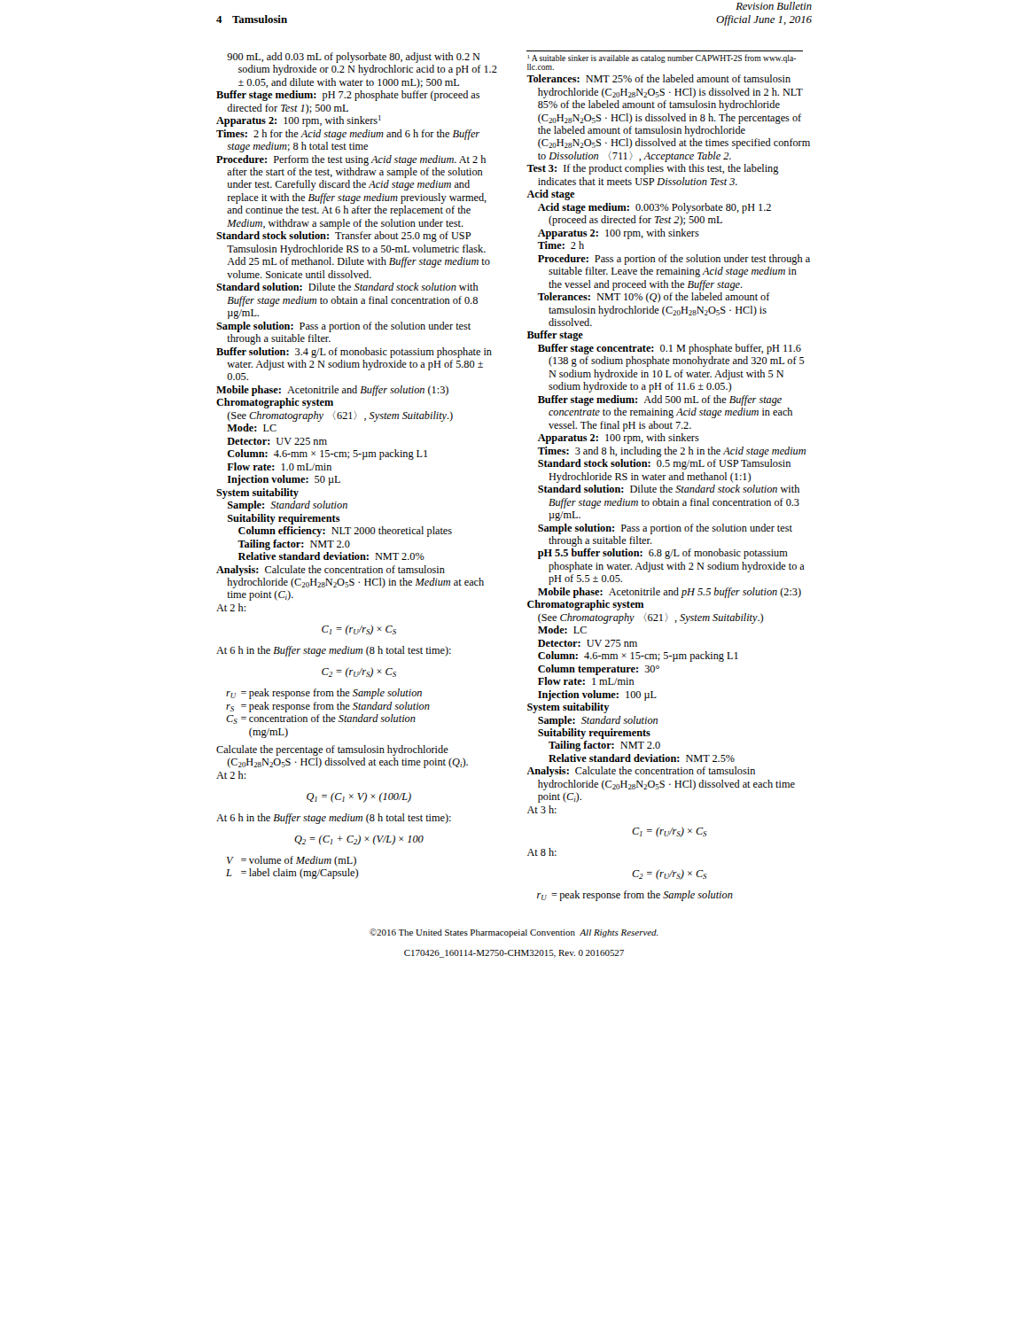Revision Bulletin
4 Tamsulosin
Official June 1, 2016
900 mL, add 0.03 mL of polysorbate 80, adjust with 0.2 N sodium hydroxide or 0.2 N hydrochloric acid to a pH of 1.2 ± 0.05, and dilute with water to 1000 mL); 500 mL
Buffer stage medium: pH 7.2 phosphate buffer (proceed as directed for Test 1); 500 mL
Apparatus 2: 100 rpm, with sinkers1
Times: 2 h for the Acid stage medium and 6 h for the Buffer stage medium; 8 h total test time
Procedure: Perform the test using Acid stage medium. At 2 h after the start of the test, withdraw a sample of the solution under test. Carefully discard the Acid stage medium and replace it with the Buffer stage medium previously warmed, and continue the test. At 6 h after the replacement of the Medium, withdraw a sample of the solution under test.
Standard stock solution: Transfer about 25.0 mg of USP Tamsulosin Hydrochloride RS to a 50-mL volumetric flask. Add 25 mL of methanol. Dilute with Buffer stage medium to volume. Sonicate until dissolved.
Standard solution: Dilute the Standard stock solution with Buffer stage medium to obtain a final concentration of 0.8 µg/mL.
Sample solution: Pass a portion of the solution under test through a suitable filter.
Buffer solution: 3.4 g/L of monobasic potassium phosphate in water. Adjust with 2 N sodium hydroxide to a pH of 5.80 ± 0.05.
Mobile phase: Acetonitrile and Buffer solution (1:3)
Chromatographic system
(See Chromatography 〈621〉, System Suitability.)
Mode: LC
Detector: UV 225 nm
Column: 4.6-mm × 15-cm; 5-µm packing L1
Flow rate: 1.0 mL/min
Injection volume: 50 µL
System suitability
Sample: Standard solution
Suitability requirements
Column efficiency: NLT 2000 theoretical plates
Tailing factor: NMT 2.0
Relative standard deviation: NMT 2.0%
Analysis: Calculate the concentration of tamsulosin hydrochloride (C20H28N2O5S · HCl) in the Medium at each time point (Ci).
At 2 h:
C1 = (rU/rS) × CS
At 6 h in the Buffer stage medium (8 h total test time):
C2 = (rU/rS) × CS
rU
=
peak response from the Sample solution
rS
=
peak response from the Standard solution
CS
=
concentration of the Standard solution
(mg/mL)
Calculate the percentage of tamsulosin hydrochloride (C20H28N2O5S · HCl) dissolved at each time point (Qi).
At 2 h:
Q1 = (C1 × V) × (100/L)
At 6 h in the Buffer stage medium (8 h total test time):
Q2 = (C1 + C2) × (V/L) × 100
V
=
volume of Medium (mL)
L
=
label claim (mg/Capsule)
1 A suitable sinker is available as catalog number CAPWHT-2S from www.qla-llc.com.
Tolerances: NMT 25% of the labeled amount of tamsulosin hydrochloride (C20H28N2O5S · HCl) is dissolved in 2 h. NLT 85% of the labeled amount of tamsulosin hydrochloride (C20H28N2O5S · HCl) is dissolved in 8 h. The percentages of the labeled amount of tamsulosin hydrochloride (C20H28N2O5S · HCl) dissolved at the times specified conform to Dissolution 〈711〉, Acceptance Table 2.
Test 3: If the product complies with this test, the labeling indicates that it meets USP Dissolution Test 3.
Acid stage
Acid stage medium: 0.003% Polysorbate 80, pH 1.2 (proceed as directed for Test 2); 500 mL
Apparatus 2: 100 rpm, with sinkers
Time: 2 h
Procedure: Pass a portion of the solution under test through a suitable filter. Leave the remaining Acid stage medium in the vessel and proceed with the Buffer stage.
Tolerances: NMT 10% (Q) of the labeled amount of tamsulosin hydrochloride (C20H28N2O5S · HCl) is dissolved.
Buffer stage
Buffer stage concentrate: 0.1 M phosphate buffer, pH 11.6 (138 g of sodium phosphate monohydrate and 320 mL of 5 N sodium hydroxide in 10 L of water. Adjust with 5 N sodium hydroxide to a pH of 11.6 ± 0.05.)
Buffer stage medium: Add 500 mL of the Buffer stage concentrate to the remaining Acid stage medium in each vessel. The final pH is about 7.2.
Apparatus 2: 100 rpm, with sinkers
Times: 3 and 8 h, including the 2 h in the Acid stage medium
Standard stock solution: 0.5 mg/mL of USP Tamsulosin Hydrochloride RS in water and methanol (1:1)
Standard solution: Dilute the Standard stock solution with Buffer stage medium to obtain a final concentration of 0.3 µg/mL.
Sample solution: Pass a portion of the solution under test through a suitable filter.
pH 5.5 buffer solution: 6.8 g/L of monobasic potassium phosphate in water. Adjust with 2 N sodium hydroxide to a pH of 5.5 ± 0.05.
Mobile phase: Acetonitrile and pH 5.5 buffer solution (2:3)
Chromatographic system
(See Chromatography 〈621〉, System Suitability.)
Mode: LC
Detector: UV 275 nm
Column: 4.6-mm × 15-cm; 5-µm packing L1
Column temperature: 30°
Flow rate: 1 mL/min
Injection volume: 100 µL
System suitability
Sample: Standard solution
Suitability requirements
Tailing factor: NMT 2.0
Relative standard deviation: NMT 2.5%
Analysis: Calculate the concentration of tamsulosin hydrochloride (C20H28N2O5S · HCl) dissolved at each time point (Ci).
At 3 h:
C1 = (rU/rS) × CS
At 8 h:
C2 = (rU/rS) × CS
rU
=
peak response from the Sample solution
©2016 The United States Pharmacopeial Convention All Rights Reserved.
C170426_160114-M2750-CHM32015, Rev. 0 20160527